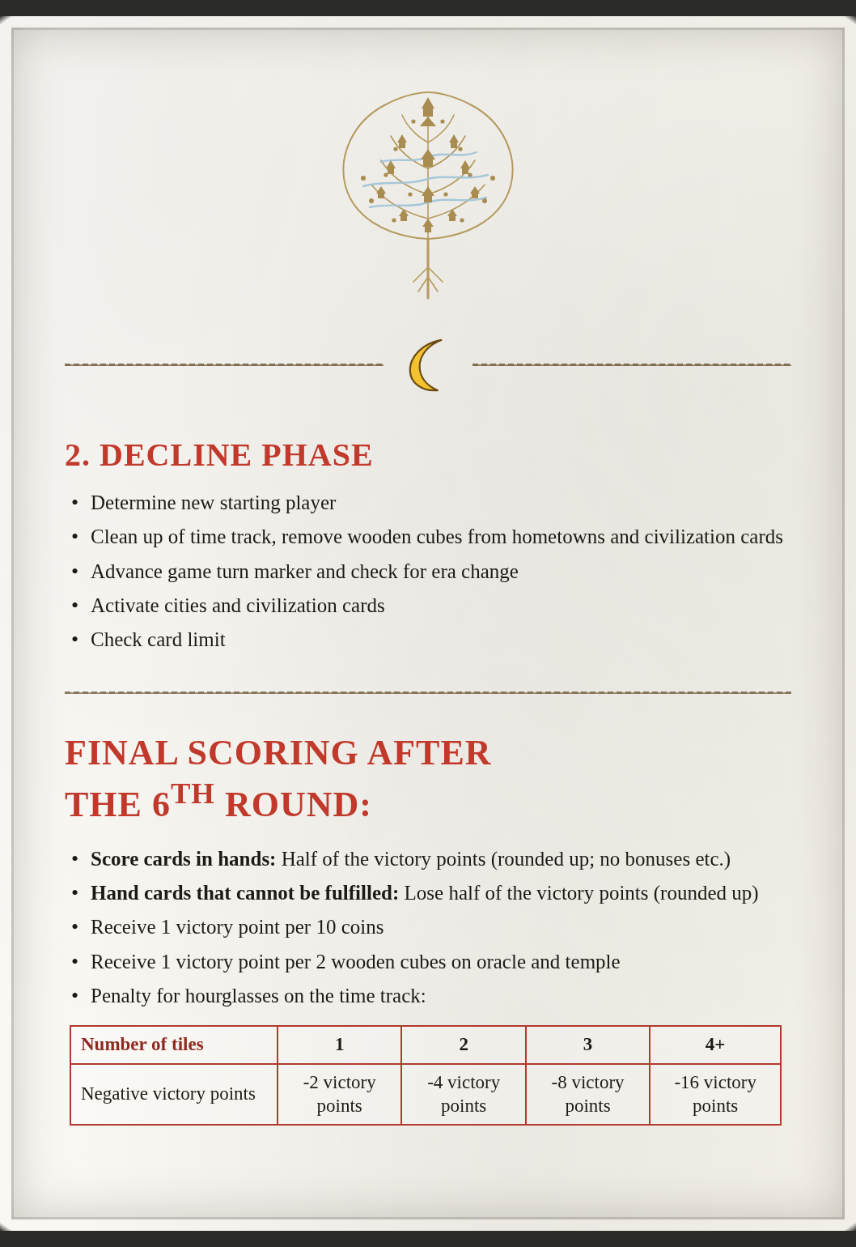2. Decline Phase
Determine new starting player
Clean up of time track, remove wooden cubes from hometowns and civilization cards
Advance game turn marker and check for era change
Activate cities and civilization cards
Check card limit
Final Scoring after
the 6th round:
Score cards in hands: Half of the victory points (rounded up; no bonuses etc.)
Hand cards that cannot be fulfilled: Lose half of the victory points (rounded up)
Receive 1 victory point per 10 coins
Receive 1 victory point per 2 wooden cubes on oracle and temple
Penalty for hourglasses on the time track:
| Number of tiles | 1 | 2 | 3 | 4+ |
| --- | --- | --- | --- | --- |
| Negative victory points | -2 victory points | -4 victory points | -8 victory points | -16 victory points |